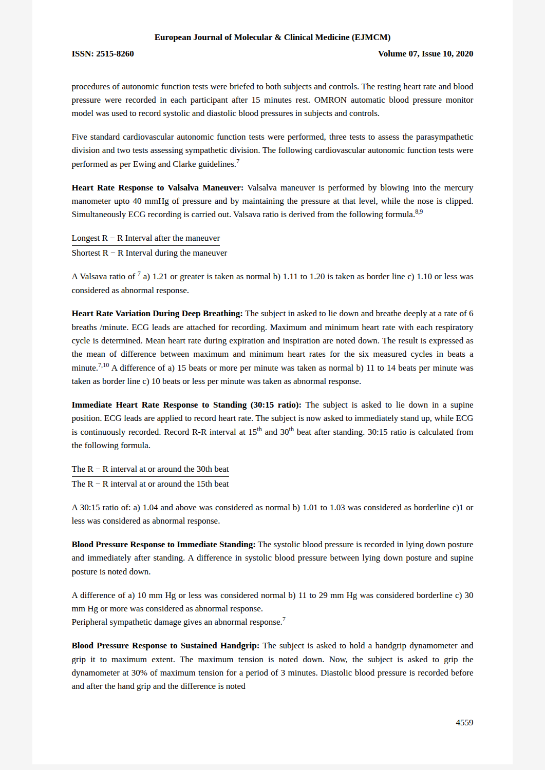European Journal of Molecular & Clinical Medicine (EJMCM)
ISSN: 2515-8260 Volume 07, Issue 10, 2020
procedures of autonomic function tests were briefed to both subjects and controls. The resting heart rate and blood pressure were recorded in each participant after 15 minutes rest. OMRON automatic blood pressure monitor model was used to record systolic and diastolic blood pressures in subjects and controls.
Five standard cardiovascular autonomic function tests were performed, three tests to assess the parasympathetic division and two tests assessing sympathetic division. The following cardiovascular autonomic function tests were performed as per Ewing and Clarke guidelines.7
Heart Rate Response to Valsalva Maneuver: Valsalva maneuver is performed by blowing into the mercury manometer upto 40 mmHg of pressure and by maintaining the pressure at that level, while the nose is clipped. Simultaneously ECG recording is carried out. Valsava ratio is derived from the following formula.8,9
Longest R − R Interval after the maneuver Shortest R − R Interval during the maneuver
A Valsava ratio of 7 a) 1.21 or greater is taken as normal b) 1.11 to 1.20 is taken as border line c) 1.10 or less was considered as abnormal response.
Heart Rate Variation During Deep Breathing: The subject in asked to lie down and breathe deeply at a rate of 6 breaths /minute. ECG leads are attached for recording. Maximum and minimum heart rate with each respiratory cycle is determined. Mean heart rate during expiration and inspiration are noted down. The result is expressed as the mean of difference between maximum and minimum heart rates for the six measured cycles in beats a minute.7,10 A difference of a) 15 beats or more per minute was taken as normal b) 11 to 14 beats per minute was taken as border line c) 10 beats or less per minute was taken as abnormal response.
Immediate Heart Rate Response to Standing (30:15 ratio): The subject is asked to lie down in a supine position. ECG leads are applied to record heart rate. The subject is now asked to immediately stand up, while ECG is continuously recorded. Record R-R interval at 15th and 30th beat after standing. 30:15 ratio is calculated from the following formula.
The R − R interval at or around the 30th beat The R − R interval at or around the 15th beat
A 30:15 ratio of: a) 1.04 and above was considered as normal b) 1.01 to 1.03 was considered as borderline c)1 or less was considered as abnormal response.
Blood Pressure Response to Immediate Standing: The systolic blood pressure is recorded in lying down posture and immediately after standing. A difference in systolic blood pressure between lying down posture and supine posture is noted down.
A difference of a) 10 mm Hg or less was considered normal b) 11 to 29 mm Hg was considered borderline c) 30 mm Hg or more was considered as abnormal response.
Peripheral sympathetic damage gives an abnormal response.7
Blood Pressure Response to Sustained Handgrip: The subject is asked to hold a handgrip dynamometer and grip it to maximum extent. The maximum tension is noted down. Now, the subject is asked to grip the dynamometer at 30% of maximum tension for a period of 3 minutes. Diastolic blood pressure is recorded before and after the hand grip and the difference is noted
4559